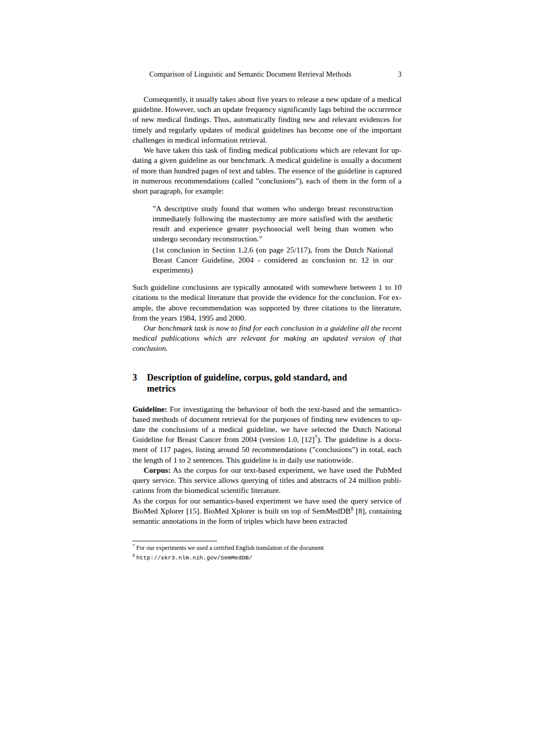Comparison of Linguistic and Semantic Document Retrieval Methods 3
Consequently, it usually takes about five years to release a new update of a medical guideline. However, such an update frequency significantly lags behind the occurrence of new medical findings. Thus, automatically finding new and relevant evidences for timely and regularly updates of medical guidelines has become one of the important challenges in medical information retrieval.
We have taken this task of finding medical publications which are relevant for updating a given guideline as our benchmark. A medical guideline is usually a document of more than hundred pages of text and tables. The essence of the guideline is captured in numerous recommendations (called ”conclusions”), each of them in the form of a short paragraph, for example:
”A descriptive study found that women who undergo breast reconstruction immediately following the mastectomy are more satisfied with the aesthetic result and experience greater psychosocial well being than women who undergo secondary reconstruction.” (1st conclusion in Section 1.2.6 (on page 25/117), from the Dutch National Breast Cancer Guideline, 2004 - considered as conclusion nr. 12 in our experiments)
Such guideline conclusions are typically annotated with somewhere between 1 to 10 citations to the medical literature that provide the evidence for the conclusion. For example, the above recommendation was supported by three citations to the literature, from the years 1984, 1995 and 2000.
Our benchmark task is now to find for each conclusion in a guideline all the recent medical publications which are relevant for making an updated version of that conclusion.
3 Description of guideline, corpus, gold standard, and metrics
Guideline: For investigating the behaviour of both the text-based and the semantics-based methods of document retrieval for the purposes of finding new evidences to update the conclusions of a medical guideline, we have selected the Dutch National Guideline for Breast Cancer from 2004 (version 1.0, [12]7). The guideline is a document of 117 pages, listing around 50 recommendations (”conclusions”) in total, each the length of 1 to 2 sentences. This guideline is in daily use nationwide.
Corpus: As the corpus for our text-based experiment, we have used the PubMed query service. This service allows querying of titles and abstracts of 24 million publications from the biomedical scientific literature.
As the corpus for our semantics-based experiment we have used the query service of BioMed Xplorer [15]. BioMed Xplorer is built on top of SemMedDB8 [8], containing semantic annotations in the form of triples which have been extracted
7 For our experiments we used a certified English translation of the document
8 http://skr3.nlm.nih.gov/SemMedDB/